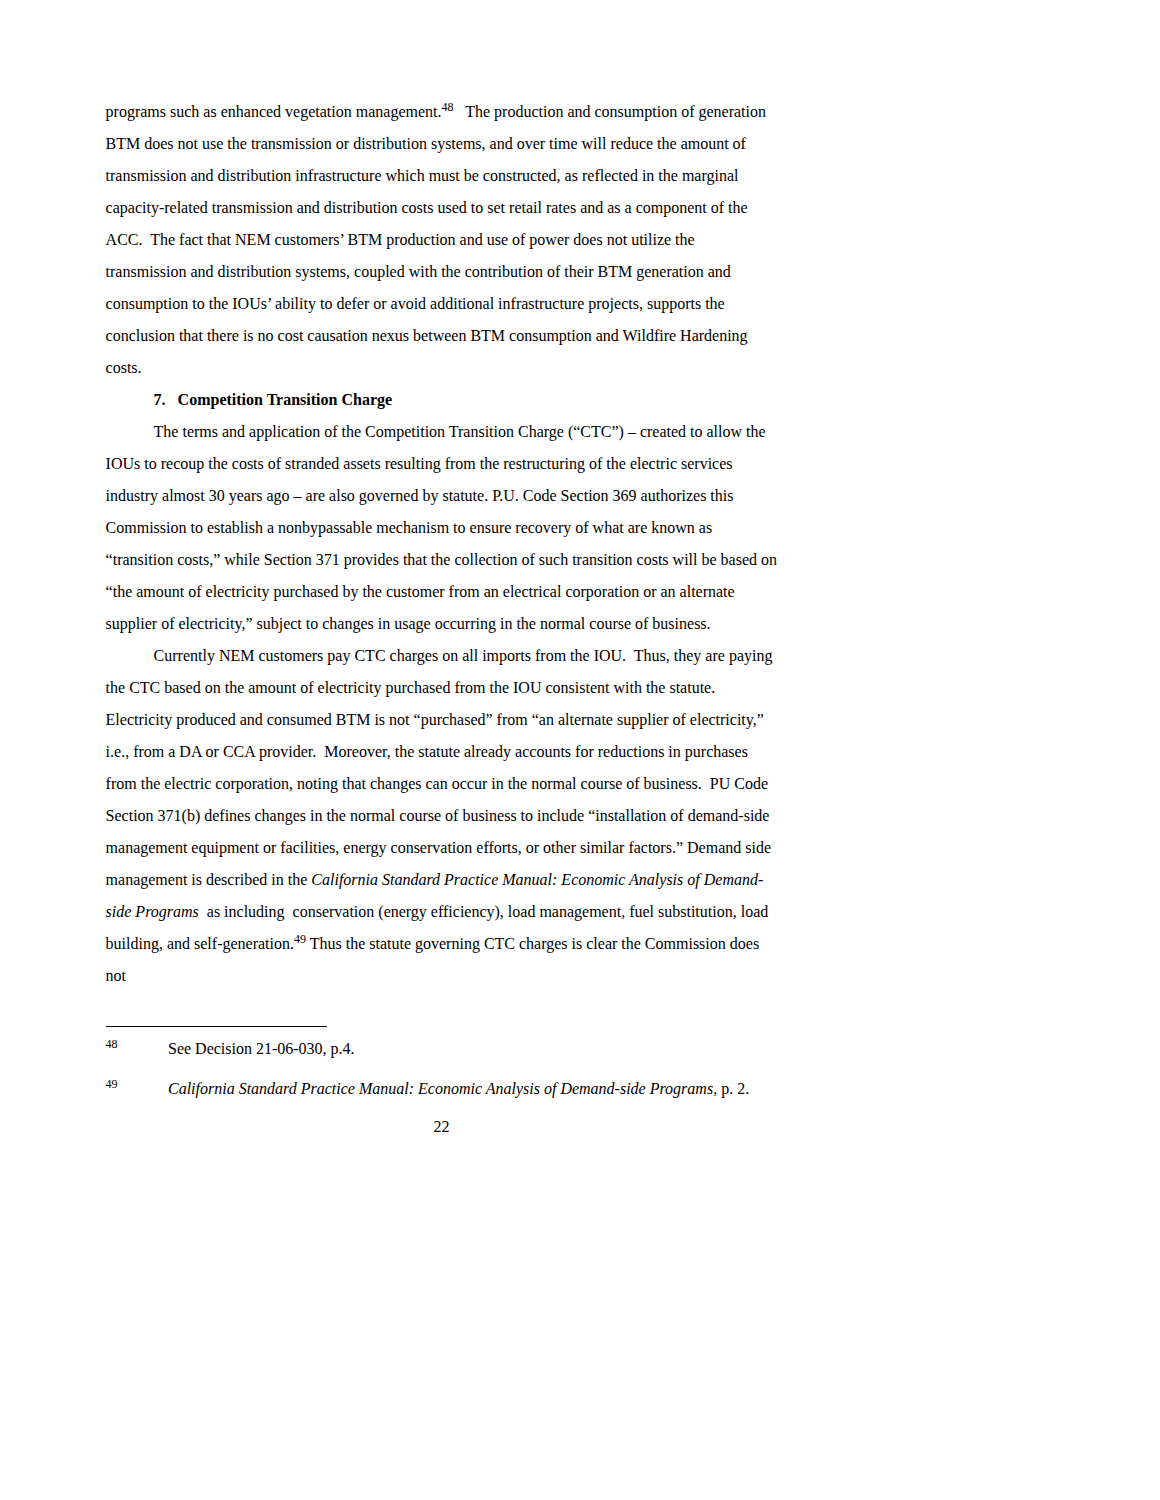programs such as enhanced vegetation management.48 The production and consumption of generation BTM does not use the transmission or distribution systems, and over time will reduce the amount of transmission and distribution infrastructure which must be constructed, as reflected in the marginal capacity-related transmission and distribution costs used to set retail rates and as a component of the ACC. The fact that NEM customers’ BTM production and use of power does not utilize the transmission and distribution systems, coupled with the contribution of their BTM generation and consumption to the IOUs’ ability to defer or avoid additional infrastructure projects, supports the conclusion that there is no cost causation nexus between BTM consumption and Wildfire Hardening costs.
7. Competition Transition Charge
The terms and application of the Competition Transition Charge (“CTC”) – created to allow the IOUs to recoup the costs of stranded assets resulting from the restructuring of the electric services industry almost 30 years ago – are also governed by statute. P.U. Code Section 369 authorizes this Commission to establish a nonbypassable mechanism to ensure recovery of what are known as “transition costs,” while Section 371 provides that the collection of such transition costs will be based on “the amount of electricity purchased by the customer from an electrical corporation or an alternate supplier of electricity,” subject to changes in usage occurring in the normal course of business.
Currently NEM customers pay CTC charges on all imports from the IOU. Thus, they are paying the CTC based on the amount of electricity purchased from the IOU consistent with the statute. Electricity produced and consumed BTM is not “purchased” from “an alternate supplier of electricity,” i.e., from a DA or CCA provider. Moreover, the statute already accounts for reductions in purchases from the electric corporation, noting that changes can occur in the normal course of business. PU Code Section 371(b) defines changes in the normal course of business to include “installation of demand-side management equipment or facilities, energy conservation efforts, or other similar factors.” Demand side management is described in the California Standard Practice Manual: Economic Analysis of Demand-side Programs as including conservation (energy efficiency), load management, fuel substitution, load building, and self-generation.49 Thus the statute governing CTC charges is clear the Commission does not
48
See Decision 21-06-030, p.4.
49
California Standard Practice Manual: Economic Analysis of Demand-side Programs, p. 2.
22